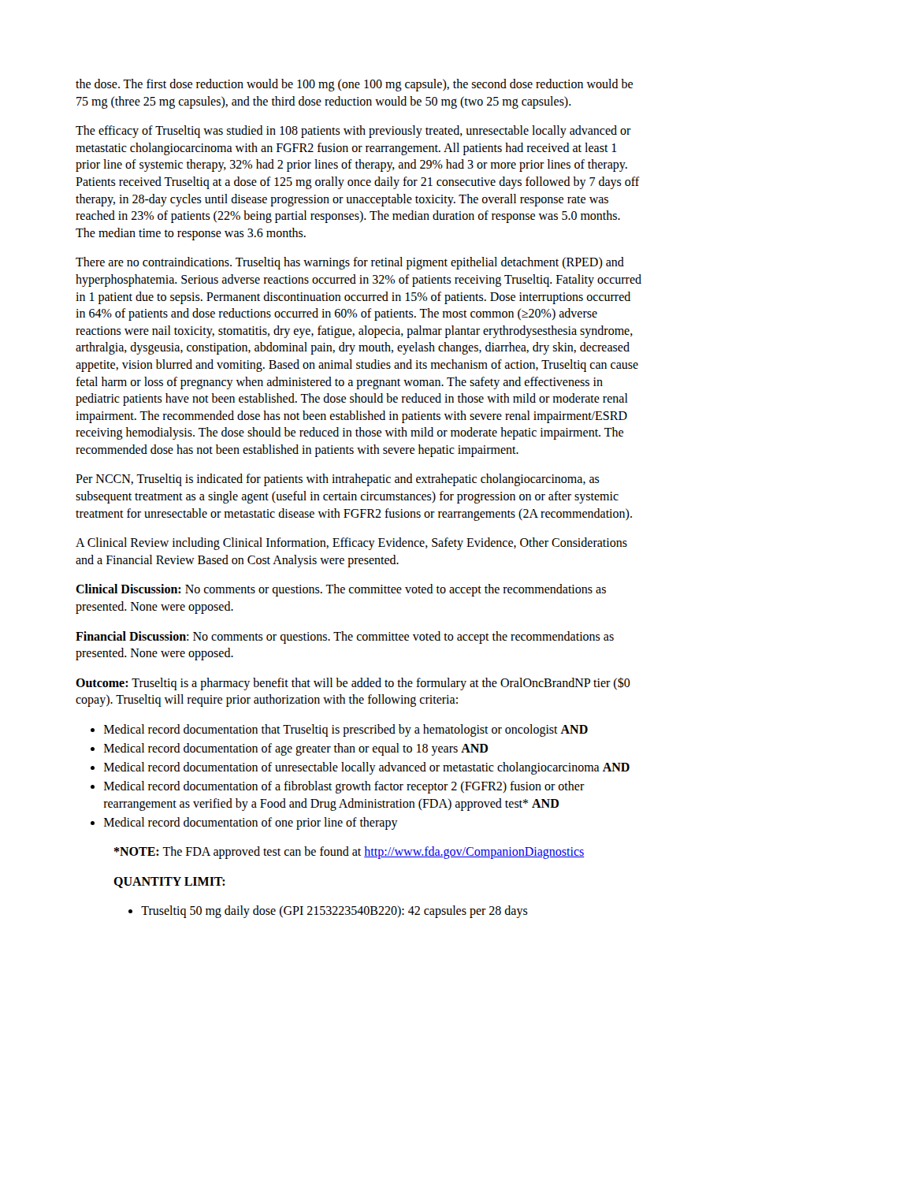the dose. The first dose reduction would be 100 mg (one 100 mg capsule), the second dose reduction would be 75 mg (three 25 mg capsules), and the third dose reduction would be 50 mg (two 25 mg capsules).
The efficacy of Truseltiq was studied in 108 patients with previously treated, unresectable locally advanced or metastatic cholangiocarcinoma with an FGFR2 fusion or rearrangement. All patients had received at least 1 prior line of systemic therapy, 32% had 2 prior lines of therapy, and 29% had 3 or more prior lines of therapy. Patients received Truseltiq at a dose of 125 mg orally once daily for 21 consecutive days followed by 7 days off therapy, in 28-day cycles until disease progression or unacceptable toxicity. The overall response rate was reached in 23% of patients (22% being partial responses). The median duration of response was 5.0 months. The median time to response was 3.6 months.
There are no contraindications. Truseltiq has warnings for retinal pigment epithelial detachment (RPED) and hyperphosphatemia. Serious adverse reactions occurred in 32% of patients receiving Truseltiq. Fatality occurred in 1 patient due to sepsis. Permanent discontinuation occurred in 15% of patients. Dose interruptions occurred in 64% of patients and dose reductions occurred in 60% of patients. The most common (≥20%) adverse reactions were nail toxicity, stomatitis, dry eye, fatigue, alopecia, palmar plantar erythrodysesthesia syndrome, arthralgia, dysgeusia, constipation, abdominal pain, dry mouth, eyelash changes, diarrhea, dry skin, decreased appetite, vision blurred and vomiting. Based on animal studies and its mechanism of action, Truseltiq can cause fetal harm or loss of pregnancy when administered to a pregnant woman. The safety and effectiveness in pediatric patients have not been established. The dose should be reduced in those with mild or moderate renal impairment. The recommended dose has not been established in patients with severe renal impairment/ESRD receiving hemodialysis. The dose should be reduced in those with mild or moderate hepatic impairment. The recommended dose has not been established in patients with severe hepatic impairment.
Per NCCN, Truseltiq is indicated for patients with intrahepatic and extrahepatic cholangiocarcinoma, as subsequent treatment as a single agent (useful in certain circumstances) for progression on or after systemic treatment for unresectable or metastatic disease with FGFR2 fusions or rearrangements (2A recommendation).
A Clinical Review including Clinical Information, Efficacy Evidence, Safety Evidence, Other Considerations and a Financial Review Based on Cost Analysis were presented.
Clinical Discussion: No comments or questions. The committee voted to accept the recommendations as presented. None were opposed.
Financial Discussion: No comments or questions. The committee voted to accept the recommendations as presented. None were opposed.
Outcome: Truseltiq is a pharmacy benefit that will be added to the formulary at the OralOncBrandNP tier ($0 copay). Truseltiq will require prior authorization with the following criteria:
Medical record documentation that Truseltiq is prescribed by a hematologist or oncologist AND
Medical record documentation of age greater than or equal to 18 years AND
Medical record documentation of unresectable locally advanced or metastatic cholangiocarcinoma AND
Medical record documentation of a fibroblast growth factor receptor 2 (FGFR2) fusion or other rearrangement as verified by a Food and Drug Administration (FDA) approved test* AND
Medical record documentation of one prior line of therapy
*NOTE: The FDA approved test can be found at http://www.fda.gov/CompanionDiagnostics
QUANTITY LIMIT:
Truseltiq 50 mg daily dose (GPI 2153223540B220): 42 capsules per 28 days